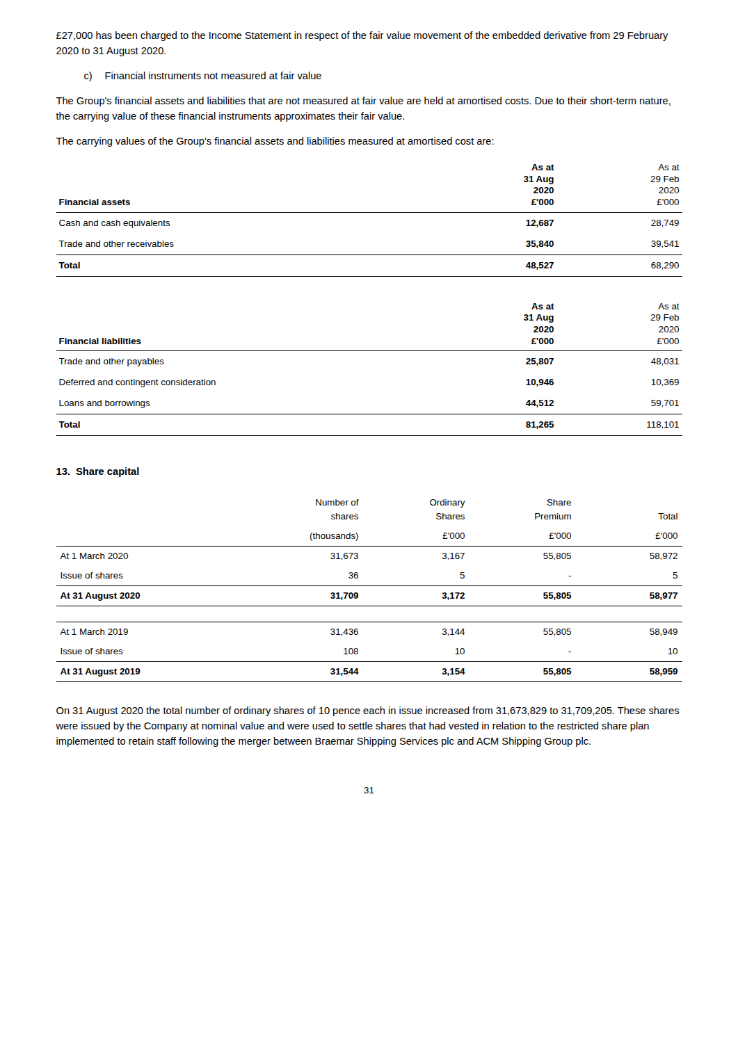£27,000 has been charged to the Income Statement in respect of the fair value movement of the embedded derivative from 29 February 2020 to 31 August 2020.
c) Financial instruments not measured at fair value
The Group's financial assets and liabilities that are not measured at fair value are held at amortised costs. Due to their short-term nature, the carrying value of these financial instruments approximates their fair value.
The carrying values of the Group's financial assets and liabilities measured at amortised cost are:
| Financial assets | As at 31 Aug 2020 £'000 | As at 29 Feb 2020 £'000 |
| --- | --- | --- |
| Cash and cash equivalents | 12,687 | 28,749 |
| Trade and other receivables | 35,840 | 39,541 |
| Total | 48,527 | 68,290 |
| Financial liabilities | As at 31 Aug 2020 £'000 | As at 29 Feb 2020 £'000 |
| --- | --- | --- |
| Trade and other payables | 25,807 | 48,031 |
| Deferred and contingent consideration | 10,946 | 10,369 |
| Loans and borrowings | 44,512 | 59,701 |
| Total | 81,265 | 118,101 |
13. Share capital
| | Number of shares | Ordinary Shares | Share Premium | Total |
| --- | --- | --- | --- | --- |
| | (thousands) | £'000 | £'000 | £'000 |
| At 1 March 2020 | 31,673 | 3,167 | 55,805 | 58,972 |
| Issue of shares | 36 | 5 | - | 5 |
| At 31 August 2020 | 31,709 | 3,172 | 55,805 | 58,977 |
| At 1 March 2019 | 31,436 | 3,144 | 55,805 | 58,949 |
| Issue of shares | 108 | 10 | - | 10 |
| At 31 August 2019 | 31,544 | 3,154 | 55,805 | 58,959 |
On 31 August 2020 the total number of ordinary shares of 10 pence each in issue increased from 31,673,829 to 31,709,205. These shares were issued by the Company at nominal value and were used to settle shares that had vested in relation to the restricted share plan implemented to retain staff following the merger between Braemar Shipping Services plc and ACM Shipping Group plc.
31